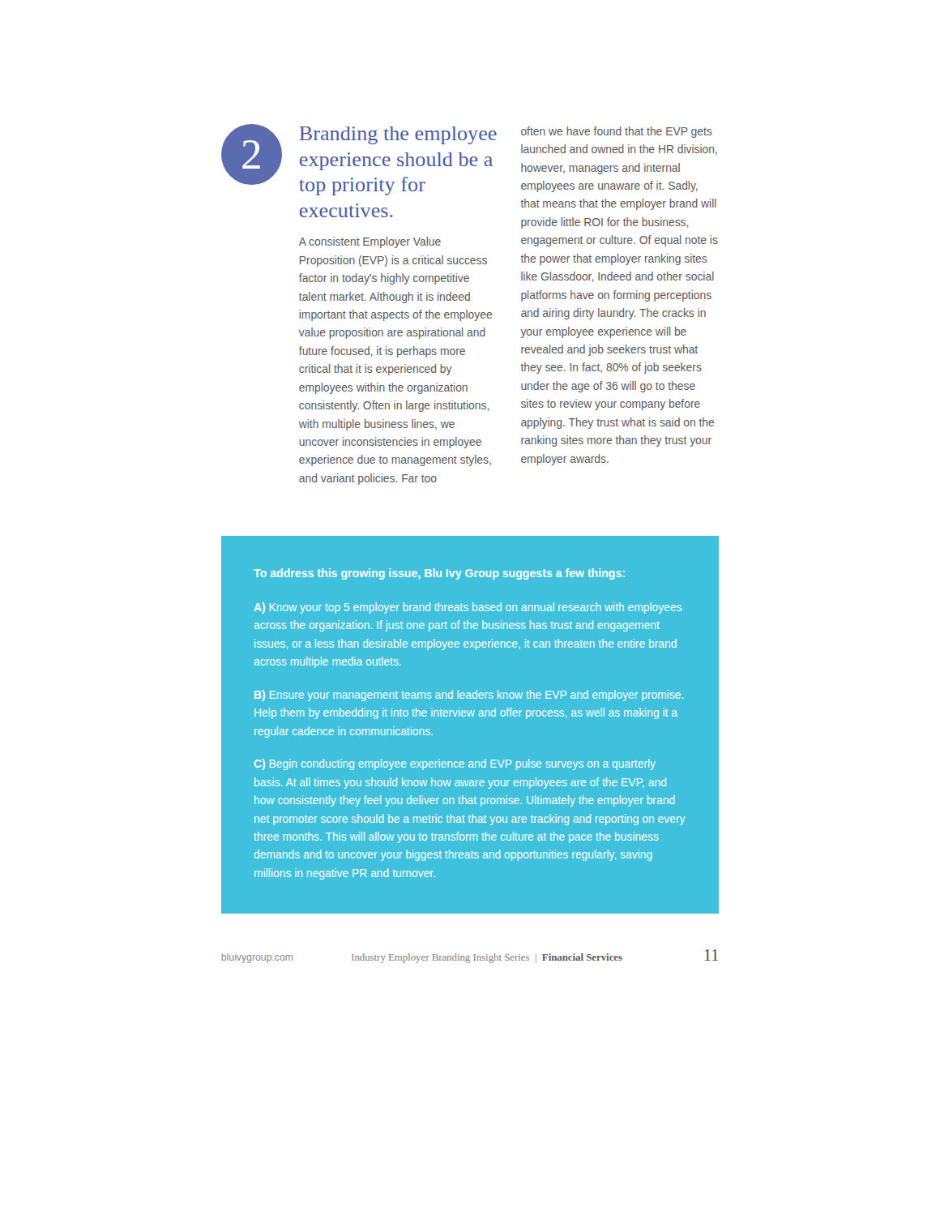2
Branding the employee experience should be a top priority for executives.
A consistent Employer Value Proposition (EVP) is a critical success factor in today's highly competitive talent market. Although it is indeed important that aspects of the employee value proposition are aspirational and future focused, it is perhaps more critical that it is experienced by employees within the organization consistently. Often in large institutions, with multiple business lines, we uncover inconsistencies in employee experience due to management styles, and variant policies. Far too
often we have found that the EVP gets launched and owned in the HR division, however, managers and internal employees are unaware of it. Sadly, that means that the employer brand will provide little ROI for the business, engagement or culture. Of equal note is the power that employer ranking sites like Glassdoor, Indeed and other social platforms have on forming perceptions and airing dirty laundry. The cracks in your employee experience will be revealed and job seekers trust what they see. In fact, 80% of job seekers under the age of 36 will go to these sites to review your company before applying. They trust what is said on the ranking sites more than they trust your employer awards.
To address this growing issue, Blu Ivy Group suggests a few things:
A) Know your top 5 employer brand threats based on annual research with employees across the organization. If just one part of the business has trust and engagement issues, or a less than desirable employee experience, it can threaten the entire brand across multiple media outlets.
B) Ensure your management teams and leaders know the EVP and employer promise. Help them by embedding it into the interview and offer process, as well as making it a regular cadence in communications.
C) Begin conducting employee experience and EVP pulse surveys on a quarterly basis. At all times you should know how aware your employees are of the EVP, and how consistently they feel you deliver on that promise. Ultimately the employer brand net promoter score should be a metric that that you are tracking and reporting on every three months. This will allow you to transform the culture at the pace the business demands and to uncover your biggest threats and opportunities regularly, saving millions in negative PR and turnover.
bluivygroup.com
Industry Employer Branding Insight Series | Financial Services
11